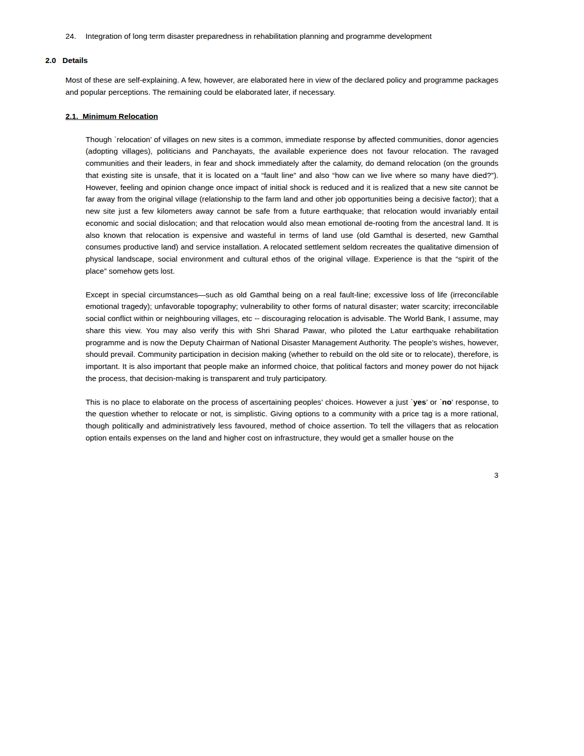24. Integration of long term disaster preparedness in rehabilitation planning and programme development
2.0 Details
Most of these are self-explaining. A few, however, are elaborated here in view of the declared policy and programme packages and popular perceptions. The remaining could be elaborated later, if necessary.
2.1. Minimum Relocation
Though `relocation’ of villages on new sites is a common, immediate response by affected communities, donor agencies (adopting villages), politicians and Panchayats, the available experience does not favour relocation. The ravaged communities and their leaders, in fear and shock immediately after the calamity, do demand relocation (on the grounds that existing site is unsafe, that it is located on a “fault line” and also “how can we live where so many have died?”). However, feeling and opinion change once impact of initial shock is reduced and it is realized that a new site cannot be far away from the original village (relationship to the farm land and other job opportunities being a decisive factor); that a new site just a few kilometers away cannot be safe from a future earthquake; that relocation would invariably entail economic and social dislocation; and that relocation would also mean emotional de-rooting from the ancestral land. It is also known that relocation is expensive and wasteful in terms of land use (old Gamthal is deserted, new Gamthal consumes productive land) and service installation. A relocated settlement seldom recreates the qualitative dimension of physical landscape, social environment and cultural ethos of the original village. Experience is that the “spirit of the place” somehow gets lost.
Except in special circumstances—such as old Gamthal being on a real fault-line; excessive loss of life (irreconcilable emotional tragedy); unfavorable topography; vulnerability to other forms of natural disaster; water scarcity; irreconcilable social conflict within or neighbouring villages, etc -- discouraging relocation is advisable. The World Bank, I assume, may share this view. You may also verify this with Shri Sharad Pawar, who piloted the Latur earthquake rehabilitation programme and is now the Deputy Chairman of National Disaster Management Authority. The people’s wishes, however, should prevail. Community participation in decision making (whether to rebuild on the old site or to relocate), therefore, is important. It is also important that people make an informed choice, that political factors and money power do not hijack the process, that decision-making is transparent and truly participatory.
This is no place to elaborate on the process of ascertaining peoples’ choices. However a just `yes’ or `no’ response, to the question whether to relocate or not, is simplistic. Giving options to a community with a price tag is a more rational, though politically and administratively less favoured, method of choice assertion. To tell the villagers that as relocation option entails expenses on the land and higher cost on infrastructure, they would get a smaller house on the
3